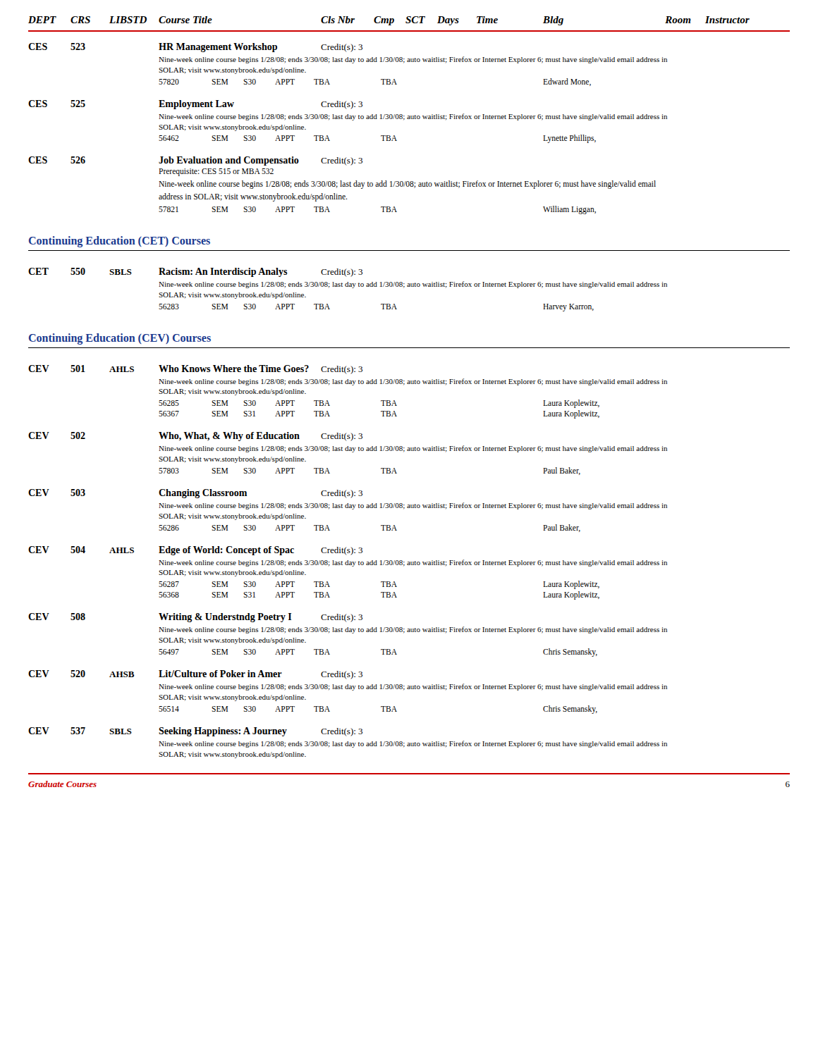DEPT
CRS
LIBSTD
Course Title
Cls Nbr
Cmp
SCT
Days
Time
Bldg
Room
Instructor
CES
523
HR Management Workshop
Credit(s): 3
Nine-week online course begins 1/28/08; ends 3/30/08; last day to add 1/30/08; auto waitlist; Firefox or Internet Explorer 6; must have single/valid email address in SOLAR; visit www.stonybrook.edu/spd/online.
57820
SEM
S30
APPT
TBA
TBA
Edward Mone,
CES
525
Employment Law
Credit(s): 3
Nine-week online course begins 1/28/08; ends 3/30/08; last day to add 1/30/08; auto waitlist; Firefox or Internet Explorer 6; must have single/valid email address in SOLAR; visit www.stonybrook.edu/spd/online.
56462
SEM
S30
APPT
TBA
TBA
Lynette Phillips,
CES
526
Job Evaluation and Compensatio
Credit(s): 3
Prerequisite: CES 515 or MBA 532
Nine-week online course begins 1/28/08; ends 3/30/08; last day to add 1/30/08; auto waitlist; Firefox or Internet Explorer 6; must have single/valid email address in SOLAR; visit www.stonybrook.edu/spd/online.
57821
SEM
S30
APPT
TBA
TBA
William Liggan,
Continuing Education (CET) Courses
CET
550
SBLS
Racism: An Interdiscip Analys
Credit(s): 3
Nine-week online course begins 1/28/08; ends 3/30/08; last day to add 1/30/08; auto waitlist; Firefox or Internet Explorer 6; must have single/valid email address in SOLAR; visit www.stonybrook.edu/spd/online.
56283
SEM
S30
APPT
TBA
TBA
Harvey Karron,
Continuing Education (CEV) Courses
CEV
501
AHLS
Who Knows Where the Time Goes?
Credit(s): 3
Nine-week online course begins 1/28/08; ends 3/30/08; last day to add 1/30/08; auto waitlist; Firefox or Internet Explorer 6; must have single/valid email address in SOLAR; visit www.stonybrook.edu/spd/online.
56285
SEM
S30
APPT
TBA
TBA
Laura Koplewitz,
56367
SEM
S31
APPT
TBA
TBA
Laura Koplewitz,
CEV
502
Who, What, & Why of Education
Credit(s): 3
Nine-week online course begins 1/28/08; ends 3/30/08; last day to add 1/30/08; auto waitlist; Firefox or Internet Explorer 6; must have single/valid email address in SOLAR; visit www.stonybrook.edu/spd/online.
57803
SEM
S30
APPT
TBA
TBA
Paul Baker,
CEV
503
Changing Classroom
Credit(s): 3
Nine-week online course begins 1/28/08; ends 3/30/08; last day to add 1/30/08; auto waitlist; Firefox or Internet Explorer 6; must have single/valid email address in SOLAR; visit www.stonybrook.edu/spd/online.
56286
SEM
S30
APPT
TBA
TBA
Paul Baker,
CEV
504
AHLS
Edge of World: Concept of Spac
Credit(s): 3
Nine-week online course begins 1/28/08; ends 3/30/08; last day to add 1/30/08; auto waitlist; Firefox or Internet Explorer 6; must have single/valid email address in SOLAR; visit www.stonybrook.edu/spd/online.
56287
SEM
S30
APPT
TBA
TBA
Laura Koplewitz,
56368
SEM
S31
APPT
TBA
TBA
Laura Koplewitz,
CEV
508
Writing & Understndg Poetry I
Credit(s): 3
Nine-week online course begins 1/28/08; ends 3/30/08; last day to add 1/30/08; auto waitlist; Firefox or Internet Explorer 6; must have single/valid email address in SOLAR; visit www.stonybrook.edu/spd/online.
56497
SEM
S30
APPT
TBA
TBA
Chris Semansky,
CEV
520
AHSB
Lit/Culture of Poker in Amer
Credit(s): 3
Nine-week online course begins 1/28/08; ends 3/30/08; last day to add 1/30/08; auto waitlist; Firefox or Internet Explorer 6; must have single/valid email address in SOLAR; visit www.stonybrook.edu/spd/online.
56514
SEM
S30
APPT
TBA
TBA
Chris Semansky,
CEV
537
SBLS
Seeking Happiness: A Journey
Credit(s): 3
Nine-week online course begins 1/28/08; ends 3/30/08; last day to add 1/30/08; auto waitlist; Firefox or Internet Explorer 6; must have single/valid email address in SOLAR; visit www.stonybrook.edu/spd/online.
Graduate Courses
6